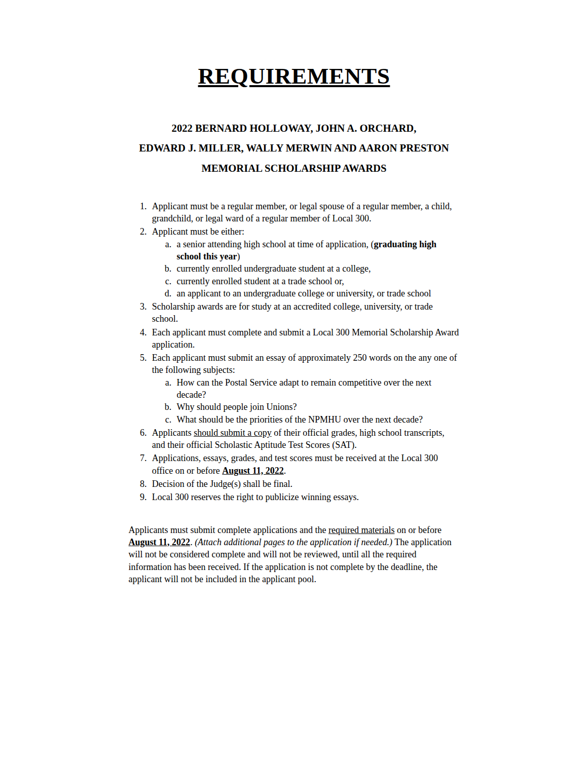REQUIREMENTS
2022 BERNARD HOLLOWAY, JOHN A. ORCHARD, EDWARD J. MILLER, WALLY MERWIN AND AARON PRESTON MEMORIAL SCHOLARSHIP AWARDS
Applicant must be a regular member, or legal spouse of a regular member, a child, grandchild, or legal ward of a regular member of Local 300.
Applicant must be either:
a senior attending high school at time of application, (graduating high school this year)
currently enrolled undergraduate student at a college,
currently enrolled student at a trade school or,
an applicant to an undergraduate college or university, or trade school
Scholarship awards are for study at an accredited college, university, or trade school.
Each applicant must complete and submit a Local 300 Memorial Scholarship Award application.
Each applicant must submit an essay of approximately 250 words on the any one of the following subjects:
How can the Postal Service adapt to remain competitive over the next decade?
Why should people join Unions?
What should be the priorities of the NPMHU over the next decade?
Applicants should submit a copy of their official grades, high school transcripts, and their official Scholastic Aptitude Test Scores (SAT).
Applications, essays, grades, and test scores must be received at the Local 300 office on or before August 11, 2022.
Decision of the Judge(s) shall be final.
Local 300 reserves the right to publicize winning essays.
Applicants must submit complete applications and the required materials on or before August 11, 2022. (Attach additional pages to the application if needed.) The application will not be considered complete and will not be reviewed, until all the required information has been received. If the application is not complete by the deadline, the applicant will not be included in the applicant pool.